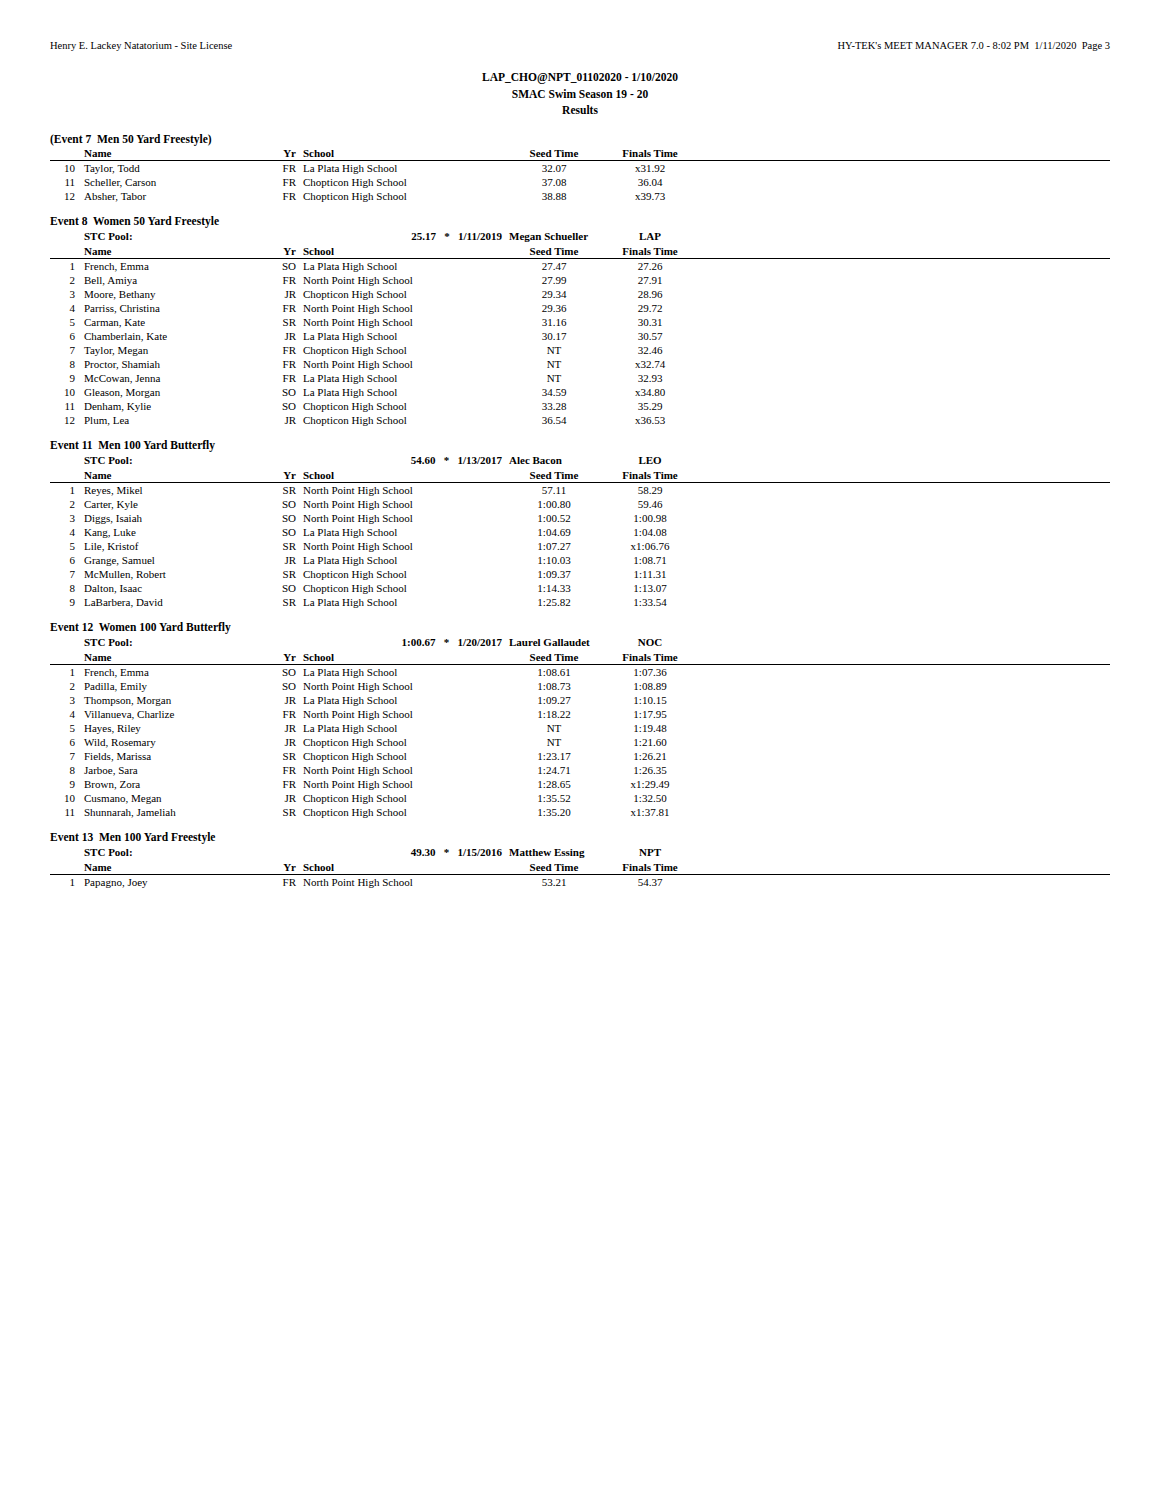Henry E. Lackey Natatorium - Site License
HY-TEK's MEET MANAGER 7.0 - 8:02 PM 1/11/2020 Page 3
LAP_CHO@NPT_01102020 - 1/10/2020
SMAC Swim Season 19 - 20
Results
(Event 7 Men 50 Yard Freestyle)
| | Name | Yr | School | Seed Time | Finals Time | |
| --- | --- | --- | --- | --- | --- | --- |
| 10 | Taylor, Todd | FR | La Plata High School | 32.07 | x31.92 | |
| 11 | Scheller, Carson | FR | Chopticon High School | 37.08 | 36.04 | |
| 12 | Absher, Tabor | FR | Chopticon High School | 38.88 | x39.73 | |
Event 8 Women 50 Yard Freestyle
| | STC Pool: | 25.17 * 1/11/2019 | Megan Schueller | LAP | |
| | Name | Yr | School | Seed Time | Finals Time | |
| 1 | French, Emma | SO | La Plata High School | 27.47 | 27.26 | |
| 2 | Bell, Amiya | FR | North Point High School | 27.99 | 27.91 | |
| 3 | Moore, Bethany | JR | Chopticon High School | 29.34 | 28.96 | |
| 4 | Parriss, Christina | FR | North Point High School | 29.36 | 29.72 | |
| 5 | Carman, Kate | SR | North Point High School | 31.16 | 30.31 | |
| 6 | Chamberlain, Kate | JR | La Plata High School | 30.17 | 30.57 | |
| 7 | Taylor, Megan | FR | Chopticon High School | NT | 32.46 | |
| 8 | Proctor, Shamiah | FR | North Point High School | NT | x32.74 | |
| 9 | McCowan, Jenna | FR | La Plata High School | NT | 32.93 | |
| 10 | Gleason, Morgan | SO | La Plata High School | 34.59 | x34.80 | |
| 11 | Denham, Kylie | SO | Chopticon High School | 33.28 | 35.29 | |
| 12 | Plum, Lea | JR | Chopticon High School | 36.54 | x36.53 | |
Event 11 Men 100 Yard Butterfly
| | STC Pool: | 54.60 * 1/13/2017 | Alec Bacon | LEO | |
| | Name | Yr | School | Seed Time | Finals Time | |
| 1 | Reyes, Mikel | SR | North Point High School | 57.11 | 58.29 | |
| 2 | Carter, Kyle | SO | North Point High School | 1:00.80 | 59.46 | |
| 3 | Diggs, Isaiah | SO | North Point High School | 1:00.52 | 1:00.98 | |
| 4 | Kang, Luke | SO | La Plata High School | 1:04.69 | 1:04.08 | |
| 5 | Lile, Kristof | SR | North Point High School | 1:07.27 | x1:06.76 | |
| 6 | Grange, Samuel | JR | La Plata High School | 1:10.03 | 1:08.71 | |
| 7 | McMullen, Robert | SR | Chopticon High School | 1:09.37 | 1:11.31 | |
| 8 | Dalton, Isaac | SO | Chopticon High School | 1:14.33 | 1:13.07 | |
| 9 | LaBarbera, David | SR | La Plata High School | 1:25.82 | 1:33.54 | |
Event 12 Women 100 Yard Butterfly
| | STC Pool: | 1:00.67 * 1/20/2017 | Laurel Gallaudet | NOC | |
| | Name | Yr | School | Seed Time | Finals Time | |
| 1 | French, Emma | SO | La Plata High School | 1:08.61 | 1:07.36 | |
| 2 | Padilla, Emily | SO | North Point High School | 1:08.73 | 1:08.89 | |
| 3 | Thompson, Morgan | JR | La Plata High School | 1:09.27 | 1:10.15 | |
| 4 | Villanueva, Charlize | FR | North Point High School | 1:18.22 | 1:17.95 | |
| 5 | Hayes, Riley | JR | La Plata High School | NT | 1:19.48 | |
| 6 | Wild, Rosemary | JR | Chopticon High School | NT | 1:21.60 | |
| 7 | Fields, Marissa | SR | Chopticon High School | 1:23.17 | 1:26.21 | |
| 8 | Jarboe, Sara | FR | North Point High School | 1:24.71 | 1:26.35 | |
| 9 | Brown, Zora | FR | North Point High School | 1:28.65 | x1:29.49 | |
| 10 | Cusmano, Megan | JR | Chopticon High School | 1:35.52 | 1:32.50 | |
| 11 | Shunnarah, Jameliah | SR | Chopticon High School | 1:35.20 | x1:37.81 | |
Event 13 Men 100 Yard Freestyle
| | STC Pool: | 49.30 * 1/15/2016 | Matthew Essing | NPT | |
| | Name | Yr | School | Seed Time | Finals Time | |
| 1 | Papagno, Joey | FR | North Point High School | 53.21 | 54.37 | |